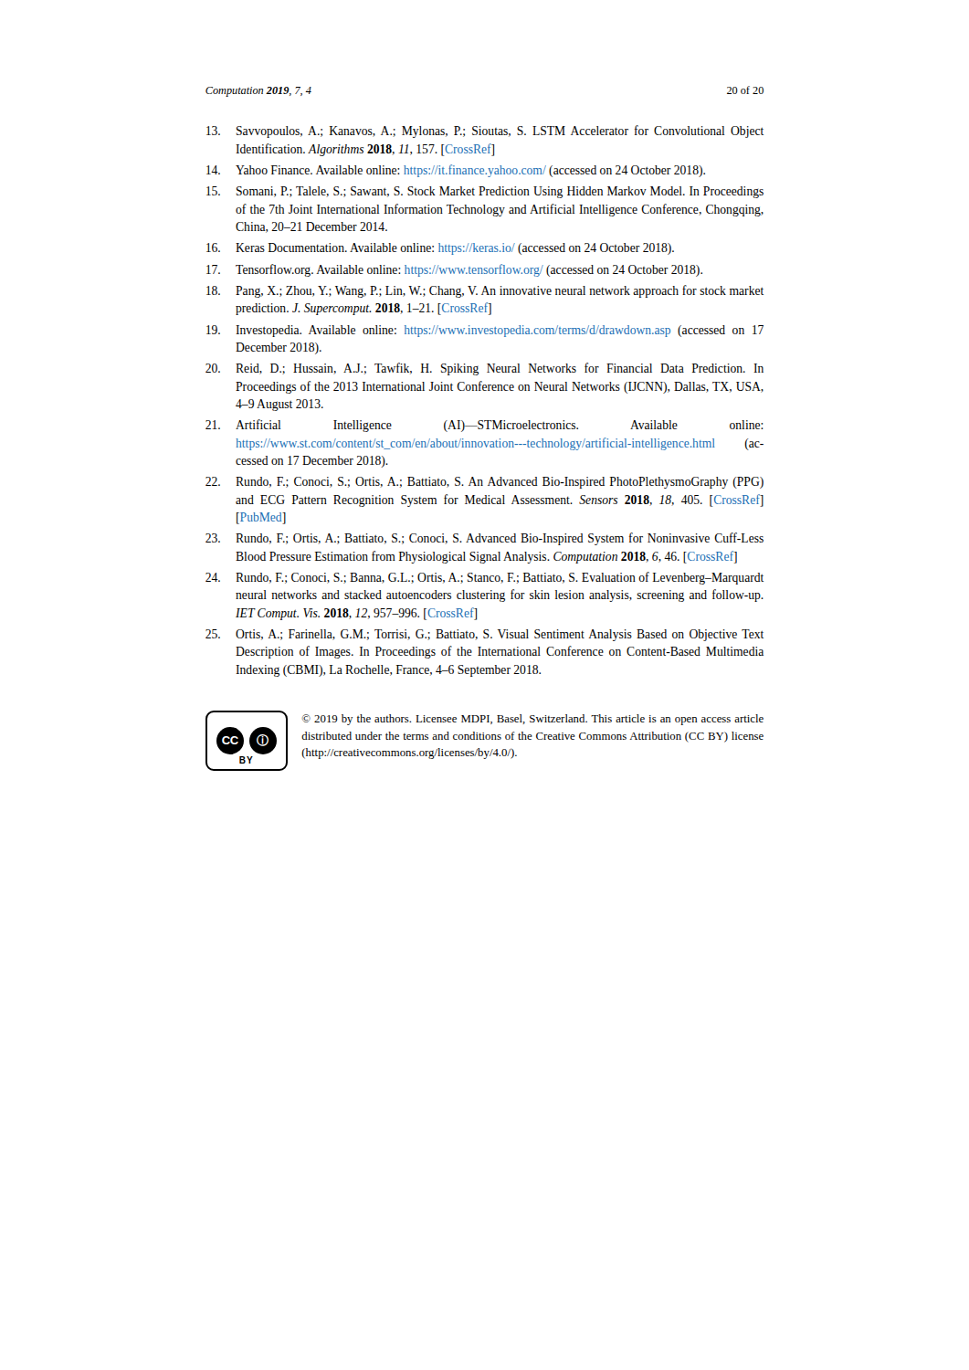Computation 2019, 7, 4
20 of 20
13. Savvopoulos, A.; Kanavos, A.; Mylonas, P.; Sioutas, S. LSTM Accelerator for Convolutional Object Identification. Algorithms 2018, 11, 157. [CrossRef]
14. Yahoo Finance. Available online: https://it.finance.yahoo.com/ (accessed on 24 October 2018).
15. Somani, P.; Talele, S.; Sawant, S. Stock Market Prediction Using Hidden Markov Model. In Proceedings of the 7th Joint International Information Technology and Artificial Intelligence Conference, Chongqing, China, 20–21 December 2014.
16. Keras Documentation. Available online: https://keras.io/ (accessed on 24 October 2018).
17. Tensorflow.org. Available online: https://www.tensorflow.org/ (accessed on 24 October 2018).
18. Pang, X.; Zhou, Y.; Wang, P.; Lin, W.; Chang, V. An innovative neural network approach for stock market prediction. J. Supercomput. 2018, 1–21. [CrossRef]
19. Investopedia. Available online: https://www.investopedia.com/terms/d/drawdown.asp (accessed on 17 December 2018).
20. Reid, D.; Hussain, A.J.; Tawfik, H. Spiking Neural Networks for Financial Data Prediction. In Proceedings of the 2013 International Joint Conference on Neural Networks (IJCNN), Dallas, TX, USA, 4–9 August 2013.
21. Artificial Intelligence (AI)—STMicroelectronics. Available online: https://www.st.com/content/st_com/en/about/innovation---technology/artificial-intelligence.html (accessed on 17 December 2018).
22. Rundo, F.; Conoci, S.; Ortis, A.; Battiato, S. An Advanced Bio-Inspired PhotoPlethysmoGraphy (PPG) and ECG Pattern Recognition System for Medical Assessment. Sensors 2018, 18, 405. [CrossRef] [PubMed]
23. Rundo, F.; Ortis, A.; Battiato, S.; Conoci, S. Advanced Bio-Inspired System for Noninvasive Cuff-Less Blood Pressure Estimation from Physiological Signal Analysis. Computation 2018, 6, 46. [CrossRef]
24. Rundo, F.; Conoci, S.; Banna, G.L.; Ortis, A.; Stanco, F.; Battiato, S. Evaluation of Levenberg–Marquardt neural networks and stacked autoencoders clustering for skin lesion analysis, screening and follow-up. IET Comput. Vis. 2018, 12, 957–996. [CrossRef]
25. Ortis, A.; Farinella, G.M.; Torrisi, G.; Battiato, S. Visual Sentiment Analysis Based on Objective Text Description of Images. In Proceedings of the International Conference on Content-Based Multimedia Indexing (CBMI), La Rochelle, France, 4–6 September 2018.
CC
ⓘ
BY
© 2019 by the authors. Licensee MDPI, Basel, Switzerland. This article is an open access article distributed under the terms and conditions of the Creative Commons Attribution (CC BY) license (http://creativecommons.org/licenses/by/4.0/).